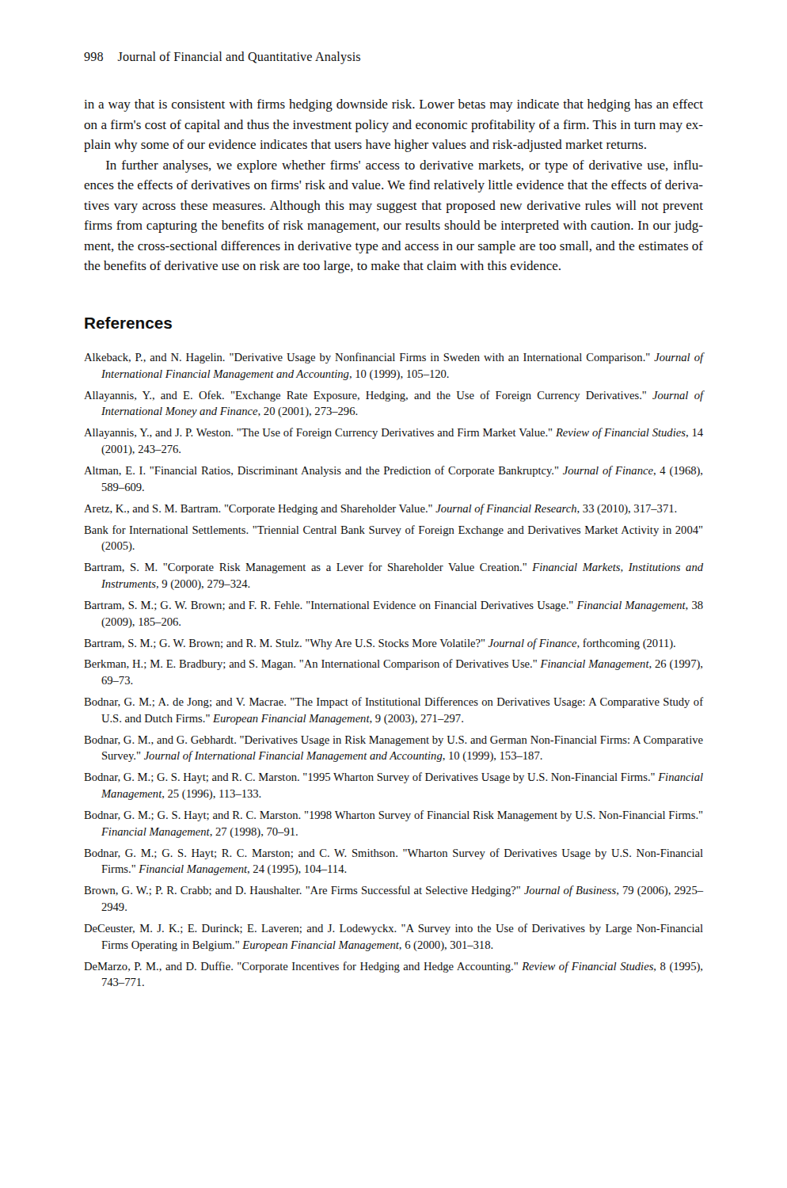998 Journal of Financial and Quantitative Analysis
in a way that is consistent with firms hedging downside risk. Lower betas may indicate that hedging has an effect on a firm's cost of capital and thus the investment policy and economic profitability of a firm. This in turn may explain why some of our evidence indicates that users have higher values and risk-adjusted market returns.
In further analyses, we explore whether firms' access to derivative markets, or type of derivative use, influences the effects of derivatives on firms' risk and value. We find relatively little evidence that the effects of derivatives vary across these measures. Although this may suggest that proposed new derivative rules will not prevent firms from capturing the benefits of risk management, our results should be interpreted with caution. In our judgment, the cross-sectional differences in derivative type and access in our sample are too small, and the estimates of the benefits of derivative use on risk are too large, to make that claim with this evidence.
References
Alkeback, P., and N. Hagelin. "Derivative Usage by Nonfinancial Firms in Sweden with an International Comparison." Journal of International Financial Management and Accounting, 10 (1999), 105–120.
Allayannis, Y., and E. Ofek. "Exchange Rate Exposure, Hedging, and the Use of Foreign Currency Derivatives." Journal of International Money and Finance, 20 (2001), 273–296.
Allayannis, Y., and J. P. Weston. "The Use of Foreign Currency Derivatives and Firm Market Value." Review of Financial Studies, 14 (2001), 243–276.
Altman, E. I. "Financial Ratios, Discriminant Analysis and the Prediction of Corporate Bankruptcy." Journal of Finance, 4 (1968), 589–609.
Aretz, K., and S. M. Bartram. "Corporate Hedging and Shareholder Value." Journal of Financial Research, 33 (2010), 317–371.
Bank for International Settlements. "Triennial Central Bank Survey of Foreign Exchange and Derivatives Market Activity in 2004" (2005).
Bartram, S. M. "Corporate Risk Management as a Lever for Shareholder Value Creation." Financial Markets, Institutions and Instruments, 9 (2000), 279–324.
Bartram, S. M.; G. W. Brown; and F. R. Fehle. "International Evidence on Financial Derivatives Usage." Financial Management, 38 (2009), 185–206.
Bartram, S. M.; G. W. Brown; and R. M. Stulz. "Why Are U.S. Stocks More Volatile?" Journal of Finance, forthcoming (2011).
Berkman, H.; M. E. Bradbury; and S. Magan. "An International Comparison of Derivatives Use." Financial Management, 26 (1997), 69–73.
Bodnar, G. M.; A. de Jong; and V. Macrae. "The Impact of Institutional Differences on Derivatives Usage: A Comparative Study of U.S. and Dutch Firms." European Financial Management, 9 (2003), 271–297.
Bodnar, G. M., and G. Gebhardt. "Derivatives Usage in Risk Management by U.S. and German Non-Financial Firms: A Comparative Survey." Journal of International Financial Management and Accounting, 10 (1999), 153–187.
Bodnar, G. M.; G. S. Hayt; and R. C. Marston. "1995 Wharton Survey of Derivatives Usage by U.S. Non-Financial Firms." Financial Management, 25 (1996), 113–133.
Bodnar, G. M.; G. S. Hayt; and R. C. Marston. "1998 Wharton Survey of Financial Risk Management by U.S. Non-Financial Firms." Financial Management, 27 (1998), 70–91.
Bodnar, G. M.; G. S. Hayt; R. C. Marston; and C. W. Smithson. "Wharton Survey of Derivatives Usage by U.S. Non-Financial Firms." Financial Management, 24 (1995), 104–114.
Brown, G. W.; P. R. Crabb; and D. Haushalter. "Are Firms Successful at Selective Hedging?" Journal of Business, 79 (2006), 2925–2949.
DeCeuster, M. J. K.; E. Durinck; E. Laveren; and J. Lodewyckx. "A Survey into the Use of Derivatives by Large Non-Financial Firms Operating in Belgium." European Financial Management, 6 (2000), 301–318.
DeMarzo, P. M., and D. Duffie. "Corporate Incentives for Hedging and Hedge Accounting." Review of Financial Studies, 8 (1995), 743–771.